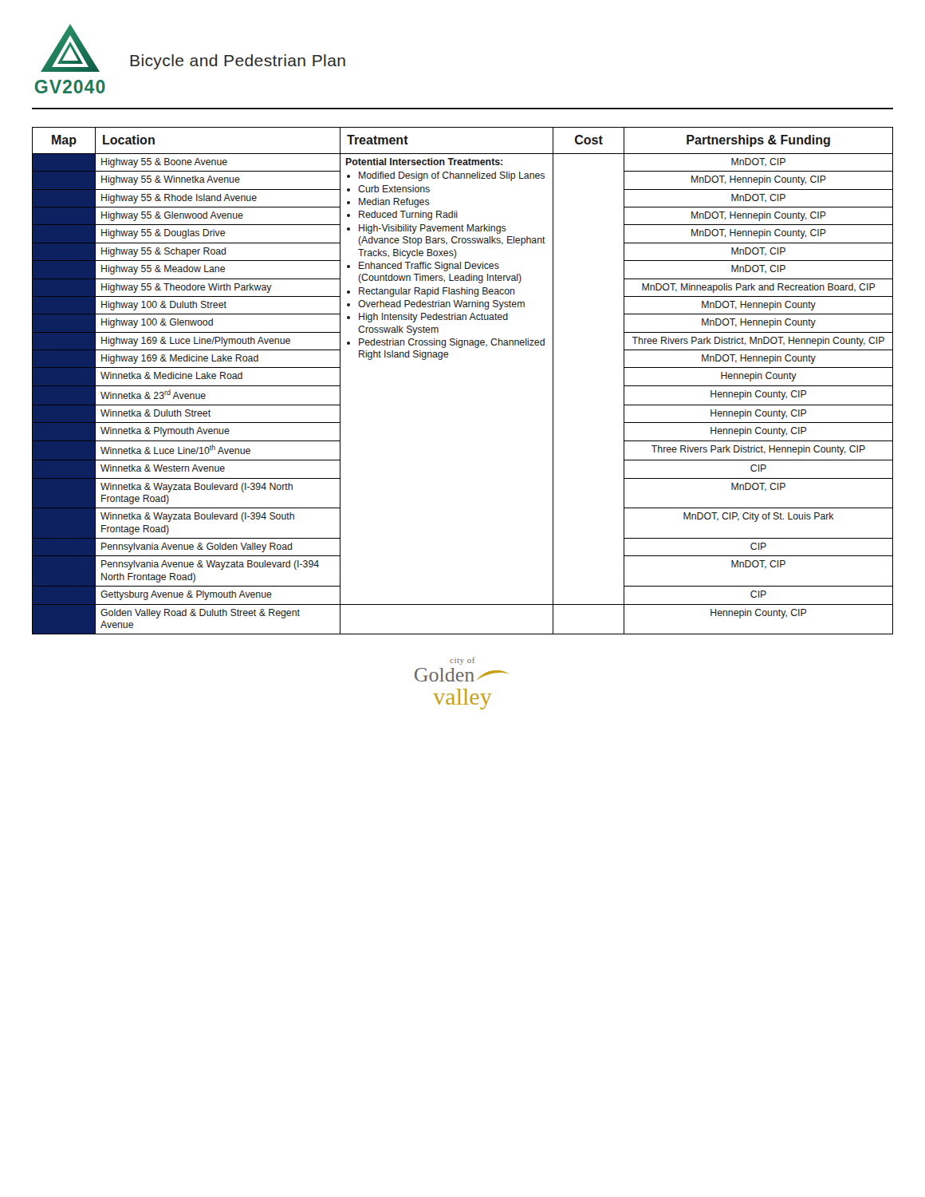GV2040
Bicycle and Pedestrian Plan
| Map | Location | Treatment | Cost | Partnerships & Funding |
| --- | --- | --- | --- | --- |
| | Highway 55 & Boone Avenue | Potential Intersection Treatments: Modified Design of Channelized Slip Lanes Curb Extensions Median Refuges Reduced Turning Radii High-Visibility Pavement Markings (Advance Stop Bars, Crosswalks, Elephant Tracks, Bicycle Boxes) Enhanced Traffic Signal Devices (Countdown Timers, Leading Interval) Rectangular Rapid Flashing Beacon Overhead Pedestrian Warning System High Intensity Pedestrian Actuated Crosswalk System Pedestrian Crossing Signage, Channelized Right Island Signage | | MnDOT, CIP |
| | Highway 55 & Winnetka Avenue | MnDOT, Hennepin County, CIP |
| | Highway 55 & Rhode Island Avenue | MnDOT, CIP |
| | Highway 55 & Glenwood Avenue | MnDOT, Hennepin County, CIP |
| | Highway 55 & Douglas Drive | MnDOT, Hennepin County, CIP |
| | Highway 55 & Schaper Road | MnDOT, CIP |
| | Highway 55 & Meadow Lane | MnDOT, CIP |
| | Highway 55 & Theodore Wirth Parkway | MnDOT, Minneapolis Park and Recreation Board, CIP |
| | Highway 100 & Duluth Street | MnDOT, Hennepin County |
| | Highway 100 & Glenwood | MnDOT, Hennepin County |
| | Highway 169 & Luce Line/Plymouth Avenue | Three Rivers Park District, MnDOT, Hennepin County, CIP |
| | Highway 169 & Medicine Lake Road | MnDOT, Hennepin County |
| | Winnetka & Medicine Lake Road | Hennepin County |
| | Winnetka & 23 rd Avenue | Hennepin County, CIP |
| | Winnetka & Duluth Street | Hennepin County, CIP |
| | Winnetka & Plymouth Avenue | Hennepin County, CIP |
| | Winnetka & Luce Line/10 th Avenue | Three Rivers Park District, Hennepin County, CIP |
| | Winnetka & Western Avenue | CIP |
| | Winnetka & Wayzata Boulevard (I-394 North Frontage Road) | MnDOT, CIP |
| | Winnetka & Wayzata Boulevard (I-394 South Frontage Road) | MnDOT, CIP, City of St. Louis Park |
| | Pennsylvania Avenue & Golden Valley Road | CIP |
| | Pennsylvania Avenue & Wayzata Boulevard (I-394 North Frontage Road) | MnDOT, CIP |
| | Gettysburg Avenue & Plymouth Avenue | CIP |
| | Golden Valley Road & Duluth Street & Regent Avenue | | | Hennepin County, CIP |
city of
Golden
valley